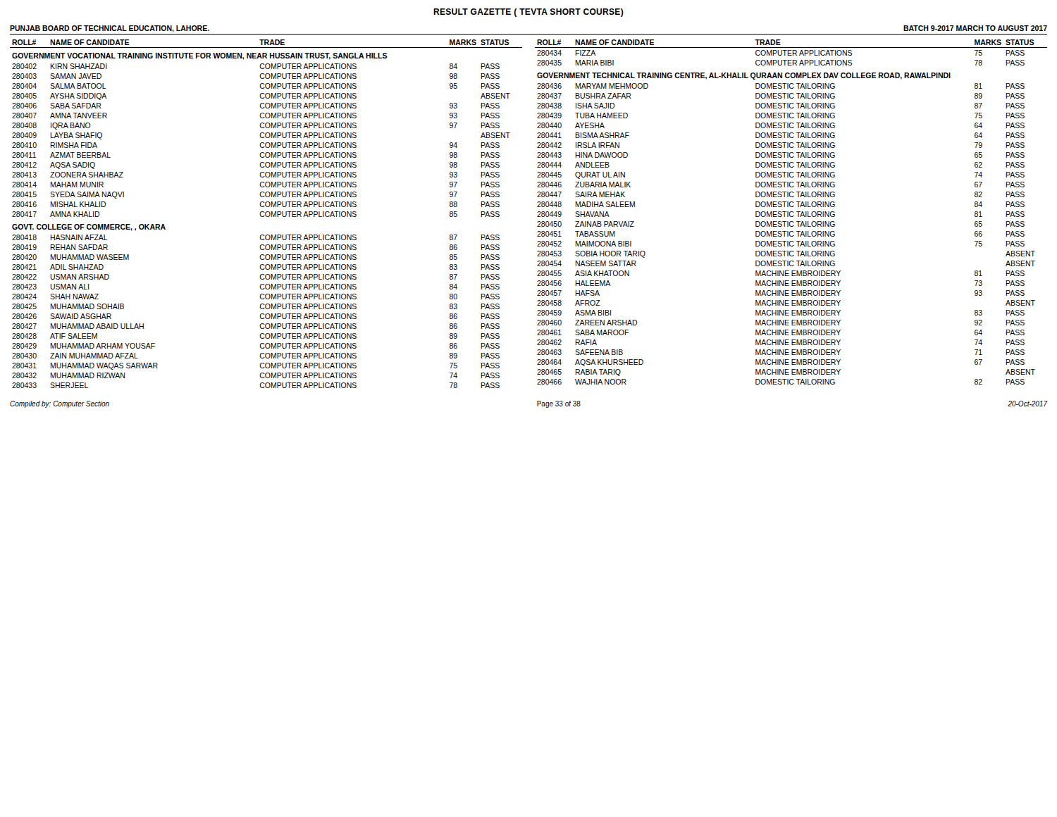RESULT GAZETTE ( TEVTA SHORT COURSE)
PUNJAB BOARD OF TECHNICAL EDUCATION, LAHORE. BATCH 9-2017 MARCH TO AUGUST 2017
| ROLL# | NAME OF CANDIDATE | TRADE | MARKS | STATUS |
| --- | --- | --- | --- | --- |
| GOVERNMENT VOCATIONAL TRAINING INSTITUTE FOR WOMEN, NEAR HUSSAIN TRUST, SANGLA HILLS |
| 280402 | KIRN SHAHZADI | COMPUTER APPLICATIONS | 84 | PASS |
| 280403 | SAMAN JAVED | COMPUTER APPLICATIONS | 98 | PASS |
| 280404 | SALMA BATOOL | COMPUTER APPLICATIONS | 95 | PASS |
| 280405 | AYSHA SIDDIQA | COMPUTER APPLICATIONS | | ABSENT |
| 280406 | SABA SAFDAR | COMPUTER APPLICATIONS | 93 | PASS |
| 280407 | AMNA TANVEER | COMPUTER APPLICATIONS | 93 | PASS |
| 280408 | IQRA BANO | COMPUTER APPLICATIONS | 97 | PASS |
| 280409 | LAYBA SHAFIQ | COMPUTER APPLICATIONS | | ABSENT |
| 280410 | RIMSHA FIDA | COMPUTER APPLICATIONS | 94 | PASS |
| 280411 | AZMAT BEERBAL | COMPUTER APPLICATIONS | 98 | PASS |
| 280412 | AQSA SADIQ | COMPUTER APPLICATIONS | 98 | PASS |
| 280413 | ZOONERA SHAHBAZ | COMPUTER APPLICATIONS | 93 | PASS |
| 280414 | MAHAM MUNIR | COMPUTER APPLICATIONS | 97 | PASS |
| 280415 | SYEDA SAIMA NAQVI | COMPUTER APPLICATIONS | 97 | PASS |
| 280416 | MISHAL KHALID | COMPUTER APPLICATIONS | 88 | PASS |
| 280417 | AMNA KHALID | COMPUTER APPLICATIONS | 85 | PASS |
| GOVT. COLLEGE OF COMMERCE, , OKARA |
| 280418 | HASNAIN AFZAL | COMPUTER APPLICATIONS | 87 | PASS |
| 280419 | REHAN SAFDAR | COMPUTER APPLICATIONS | 86 | PASS |
| 280420 | MUHAMMAD WASEEM | COMPUTER APPLICATIONS | 85 | PASS |
| 280421 | ADIL SHAHZAD | COMPUTER APPLICATIONS | 83 | PASS |
| 280422 | USMAN ARSHAD | COMPUTER APPLICATIONS | 87 | PASS |
| 280423 | USMAN ALI | COMPUTER APPLICATIONS | 84 | PASS |
| 280424 | SHAH NAWAZ | COMPUTER APPLICATIONS | 80 | PASS |
| 280425 | MUHAMMAD SOHAIB | COMPUTER APPLICATIONS | 83 | PASS |
| 280426 | SAWAID ASGHAR | COMPUTER APPLICATIONS | 86 | PASS |
| 280427 | MUHAMMAD ABAID ULLAH | COMPUTER APPLICATIONS | 86 | PASS |
| 280428 | ATIF SALEEM | COMPUTER APPLICATIONS | 89 | PASS |
| 280429 | MUHAMMAD ARHAM YOUSAF | COMPUTER APPLICATIONS | 86 | PASS |
| 280430 | ZAIN MUHAMMAD AFZAL | COMPUTER APPLICATIONS | 89 | PASS |
| 280431 | MUHAMMAD WAQAS SARWAR | COMPUTER APPLICATIONS | 75 | PASS |
| 280432 | MUHAMMAD RIZWAN | COMPUTER APPLICATIONS | 74 | PASS |
| 280433 | SHERJEEL | COMPUTER APPLICATIONS | 78 | PASS |
| ROLL# | NAME OF CANDIDATE | TRADE | MARKS | STATUS |
| --- | --- | --- | --- | --- |
| 280434 | FIZZA | COMPUTER APPLICATIONS | 75 | PASS |
| 280435 | MARIA BIBI | COMPUTER APPLICATIONS | 78 | PASS |
| GOVERNMENT TECHNICAL TRAINING CENTRE, AL-KHALIL QURAAN COMPLEX DAV COLLEGE ROAD, RAWALPINDI |
| 280436 | MARYAM MEHMOOD | DOMESTIC TAILORING | 81 | PASS |
| 280437 | BUSHRA ZAFAR | DOMESTIC TAILORING | 89 | PASS |
| 280438 | ISHA SAJID | DOMESTIC TAILORING | 87 | PASS |
| 280439 | TUBA HAMEED | DOMESTIC TAILORING | 75 | PASS |
| 280440 | AYESHA | DOMESTIC TAILORING | 64 | PASS |
| 280441 | BISMA ASHRAF | DOMESTIC TAILORING | 64 | PASS |
| 280442 | IRSLA IRFAN | DOMESTIC TAILORING | 79 | PASS |
| 280443 | HINA DAWOOD | DOMESTIC TAILORING | 65 | PASS |
| 280444 | ANDLEEB | DOMESTIC TAILORING | 62 | PASS |
| 280445 | QURAT UL AIN | DOMESTIC TAILORING | 74 | PASS |
| 280446 | ZUBARIA MALIK | DOMESTIC TAILORING | 67 | PASS |
| 280447 | SAIRA MEHAK | DOMESTIC TAILORING | 82 | PASS |
| 280448 | MADIHA SALEEM | DOMESTIC TAILORING | 84 | PASS |
| 280449 | SHAVANA | DOMESTIC TAILORING | 81 | PASS |
| 280450 | ZAINAB PARVAIZ | DOMESTIC TAILORING | 65 | PASS |
| 280451 | TABASSUM | DOMESTIC TAILORING | 66 | PASS |
| 280452 | MAIMOONA BIBI | DOMESTIC TAILORING | 75 | PASS |
| 280453 | SOBIA HOOR TARIQ | DOMESTIC TAILORING | | ABSENT |
| 280454 | NASEEM SATTAR | DOMESTIC TAILORING | | ABSENT |
| 280455 | ASIA KHATOON | MACHINE EMBROIDERY | 81 | PASS |
| 280456 | HALEEMA | MACHINE EMBROIDERY | 73 | PASS |
| 280457 | HAFSA | MACHINE EMBROIDERY | 93 | PASS |
| 280458 | AFROZ | MACHINE EMBROIDERY | | ABSENT |
| 280459 | ASMA BIBI | MACHINE EMBROIDERY | 83 | PASS |
| 280460 | ZAREEN ARSHAD | MACHINE EMBROIDERY | 92 | PASS |
| 280461 | SABA MAROOF | MACHINE EMBROIDERY | 64 | PASS |
| 280462 | RAFIA | MACHINE EMBROIDERY | 74 | PASS |
| 280463 | SAFEENA BIB | MACHINE EMBROIDERY | 71 | PASS |
| 280464 | AQSA KHURSHEED | MACHINE EMBROIDERY | 67 | PASS |
| 280465 | RABIA TARIQ | MACHINE EMBROIDERY | | ABSENT |
| 280466 | WAJHIA NOOR | DOMESTIC TAILORING | 82 | PASS |
Compiled by: Computer Section Page 33 of 38 20-Oct-2017